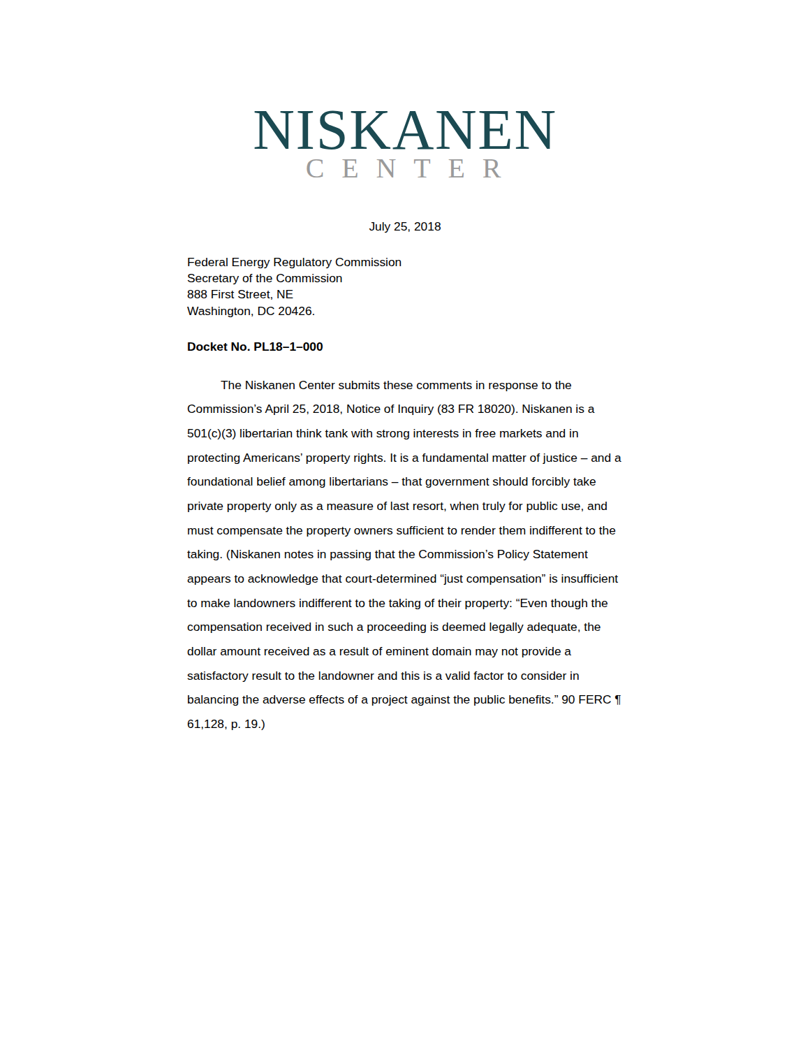NISKANEN
CENTER
July 25, 2018
Federal Energy Regulatory Commission
Secretary of the Commission
888 First Street, NE
Washington, DC 20426.
Docket No. PL18–1–000
The Niskanen Center submits these comments in response to the Commission’s April 25, 2018, Notice of Inquiry (83 FR 18020). Niskanen is a 501(c)(3) libertarian think tank with strong interests in free markets and in protecting Americans’ property rights. It is a fundamental matter of justice – and a foundational belief among libertarians – that government should forcibly take private property only as a measure of last resort, when truly for public use, and must compensate the property owners sufficient to render them indifferent to the taking. (Niskanen notes in passing that the Commission’s Policy Statement appears to acknowledge that court-determined “just compensation” is insufficient to make landowners indifferent to the taking of their property: “Even though the compensation received in such a proceeding is deemed legally adequate, the dollar amount received as a result of eminent domain may not provide a satisfactory result to the landowner and this is a valid factor to consider in balancing the adverse effects of a project against the public benefits.” 90 FERC ¶ 61,128, p. 19.)